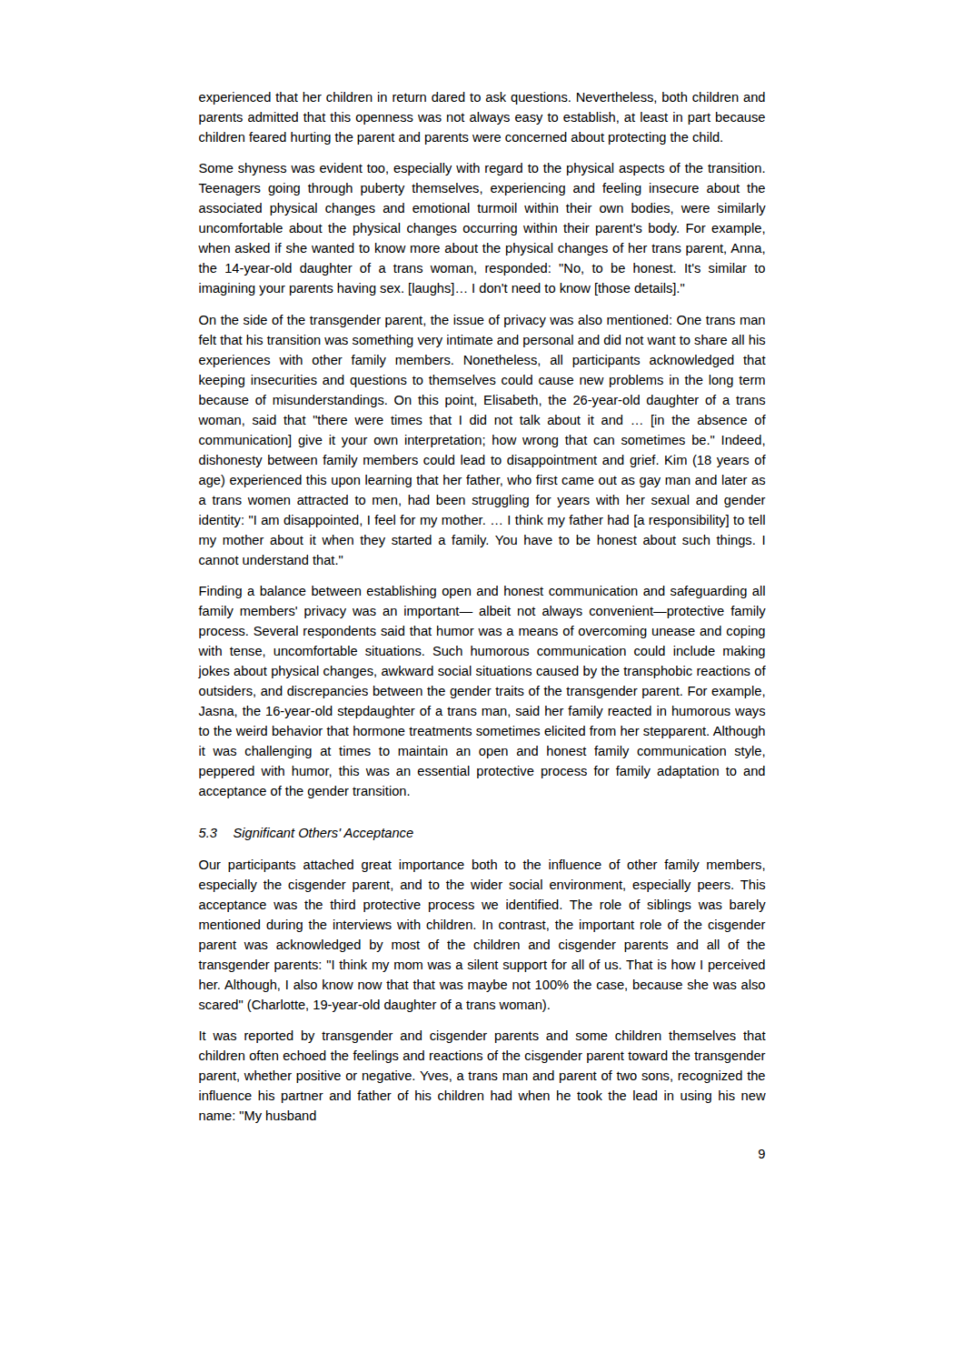experienced that her children in return dared to ask questions. Nevertheless, both children and parents admitted that this openness was not always easy to establish, at least in part because children feared hurting the parent and parents were concerned about protecting the child.
Some shyness was evident too, especially with regard to the physical aspects of the transition. Teenagers going through puberty themselves, experiencing and feeling insecure about the associated physical changes and emotional turmoil within their own bodies, were similarly uncomfortable about the physical changes occurring within their parent's body. For example, when asked if she wanted to know more about the physical changes of her trans parent, Anna, the 14-year-old daughter of a trans woman, responded: "No, to be honest. It's similar to imagining your parents having sex. [laughs]… I don't need to know [those details]."
On the side of the transgender parent, the issue of privacy was also mentioned: One trans man felt that his transition was something very intimate and personal and did not want to share all his experiences with other family members. Nonetheless, all participants acknowledged that keeping insecurities and questions to themselves could cause new problems in the long term because of misunderstandings. On this point, Elisabeth, the 26-year-old daughter of a trans woman, said that "there were times that I did not talk about it and … [in the absence of communication] give it your own interpretation; how wrong that can sometimes be." Indeed, dishonesty between family members could lead to disappointment and grief. Kim (18 years of age) experienced this upon learning that her father, who first came out as gay man and later as a trans women attracted to men, had been struggling for years with her sexual and gender identity: "I am disappointed, I feel for my mother. … I think my father had [a responsibility] to tell my mother about it when they started a family. You have to be honest about such things. I cannot understand that."
Finding a balance between establishing open and honest communication and safeguarding all family members' privacy was an important— albeit not always convenient—protective family process. Several respondents said that humor was a means of overcoming unease and coping with tense, uncomfortable situations. Such humorous communication could include making jokes about physical changes, awkward social situations caused by the transphobic reactions of outsiders, and discrepancies between the gender traits of the transgender parent. For example, Jasna, the 16-year-old stepdaughter of a trans man, said her family reacted in humorous ways to the weird behavior that hormone treatments sometimes elicited from her stepparent. Although it was challenging at times to maintain an open and honest family communication style, peppered with humor, this was an essential protective process for family adaptation to and acceptance of the gender transition.
5.3 Significant Others' Acceptance
Our participants attached great importance both to the influence of other family members, especially the cisgender parent, and to the wider social environment, especially peers. This acceptance was the third protective process we identified. The role of siblings was barely mentioned during the interviews with children. In contrast, the important role of the cisgender parent was acknowledged by most of the children and cisgender parents and all of the transgender parents: "I think my mom was a silent support for all of us. That is how I perceived her. Although, I also know now that that was maybe not 100% the case, because she was also scared" (Charlotte, 19-year-old daughter of a trans woman).
It was reported by transgender and cisgender parents and some children themselves that children often echoed the feelings and reactions of the cisgender parent toward the transgender parent, whether positive or negative. Yves, a trans man and parent of two sons, recognized the influence his partner and father of his children had when he took the lead in using his new name: "My husband
9